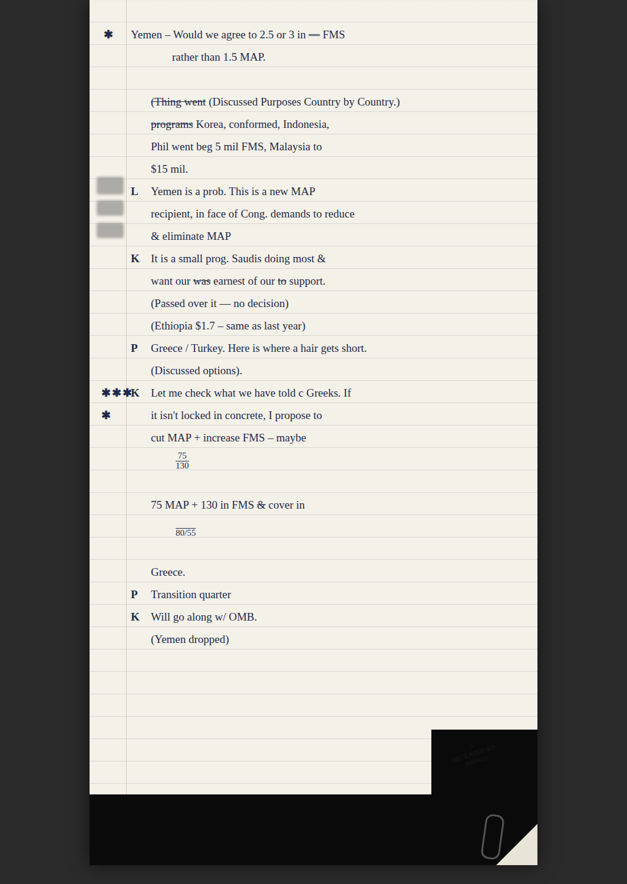✱ Yemen – Would we agree to 2.5 or 3 in — FMS
rather than 1.5 MAP.
(Thing went (Discussed Purposes Country by Country.)
programs Korea, conformed, Indonesia,
Phil went beg 5 mil FMS, Malaysia to
$15 mil.
L Yemen is a prob. This is a new MAP
recipient, in face of Cong. demands to reduce
& eliminate MAP
K It is a small prog. Saudis doing most &
want our was earnest of our to support.
(Passed over it — no decision)
(Ethiopia $1.7 – same as last year)
P Greece / Turkey. Here is where a hair gets short.
(Discussed options).
✱✱✱ K Let me check what we have told c Greeks. If
✱ it isn't locked in concrete, I propose to
cut MAP + increase FMS – maybe 75130
75 MAP + 130 in FMS & cover in 80/55
Greece.
P Transition quarter
K Will go along w/ OMB.
(Yemen dropped)
○
DECLASSIFIED
Authority